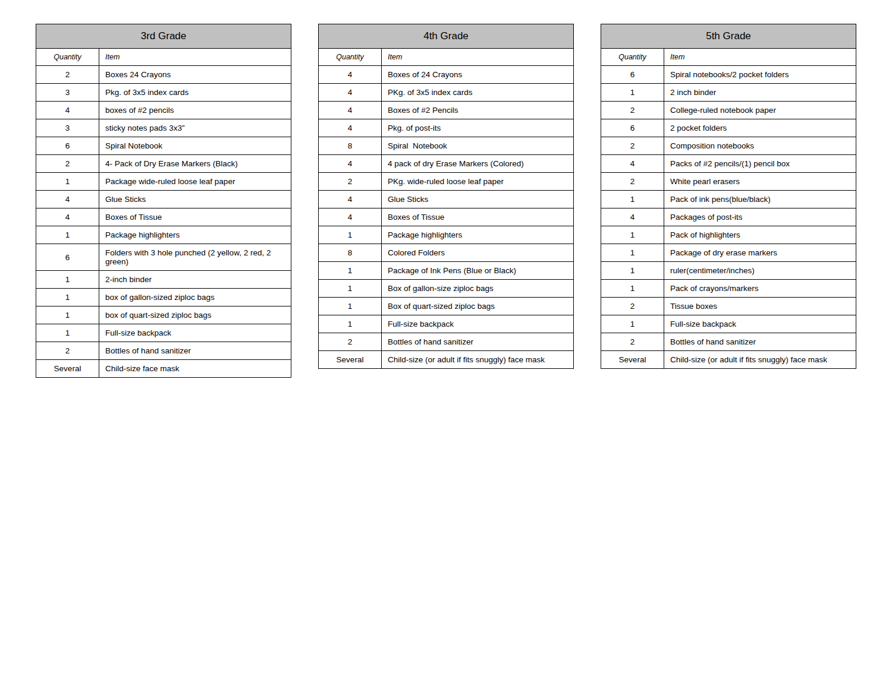3rd Grade
| Quantity | Item |
| --- | --- |
| 2 | Boxes 24 Crayons |
| 3 | Pkg. of 3x5 index cards |
| 4 | boxes of #2 pencils |
| 3 | sticky notes pads 3x3” |
| 6 | Spiral Notebook |
| 2 | 4- Pack of Dry Erase Markers (Black) |
| 1 | Package wide-ruled loose leaf paper |
| 4 | Glue Sticks |
| 4 | Boxes of Tissue |
| 1 | Package highlighters |
| 6 | Folders with 3 hole punched (2 yellow, 2 red, 2 green) |
| 1 | 2-inch binder |
| 1 | box of gallon-sized ziploc bags |
| 1 | box of quart-sized ziploc bags |
| 1 | Full-size backpack |
| 2 | Bottles of hand sanitizer |
| Several | Child-size face mask |
4th Grade
| Quantity | Item |
| --- | --- |
| 4 | Boxes of 24 Crayons |
| 4 | PKg. of 3x5 index cards |
| 4 | Boxes of #2 Pencils |
| 4 | Pkg. of post-its |
| 8 | Spiral Notebook |
| 4 | 4 pack of dry Erase Markers (Colored) |
| 2 | PKg. wide-ruled loose leaf paper |
| 4 | Glue Sticks |
| 4 | Boxes of Tissue |
| 1 | Package highlighters |
| 8 | Colored Folders |
| 1 | Package of Ink Pens (Blue or Black) |
| 1 | Box of gallon-size ziploc bags |
| 1 | Box of quart-sized ziploc bags |
| 1 | Full-size backpack |
| 2 | Bottles of hand sanitizer |
| Several | Child-size (or adult if fits snuggly) face mask |
5th Grade
| Quantity | Item |
| --- | --- |
| 6 | Spiral notebooks/2 pocket folders |
| 1 | 2 inch binder |
| 2 | College-ruled notebook paper |
| 6 | 2 pocket folders |
| 2 | Composition notebooks |
| 4 | Packs of #2 pencils/(1) pencil box |
| 2 | White pearl erasers |
| 1 | Pack of ink pens(blue/black) |
| 4 | Packages of post-its |
| 1 | Pack of highlighters |
| 1 | Package of dry erase markers |
| 1 | ruler(centimeter/inches) |
| 1 | Pack of crayons/markers |
| 2 | Tissue boxes |
| 1 | Full-size backpack |
| 2 | Bottles of hand sanitizer |
| Several | Child-size (or adult if fits snuggly) face mask |